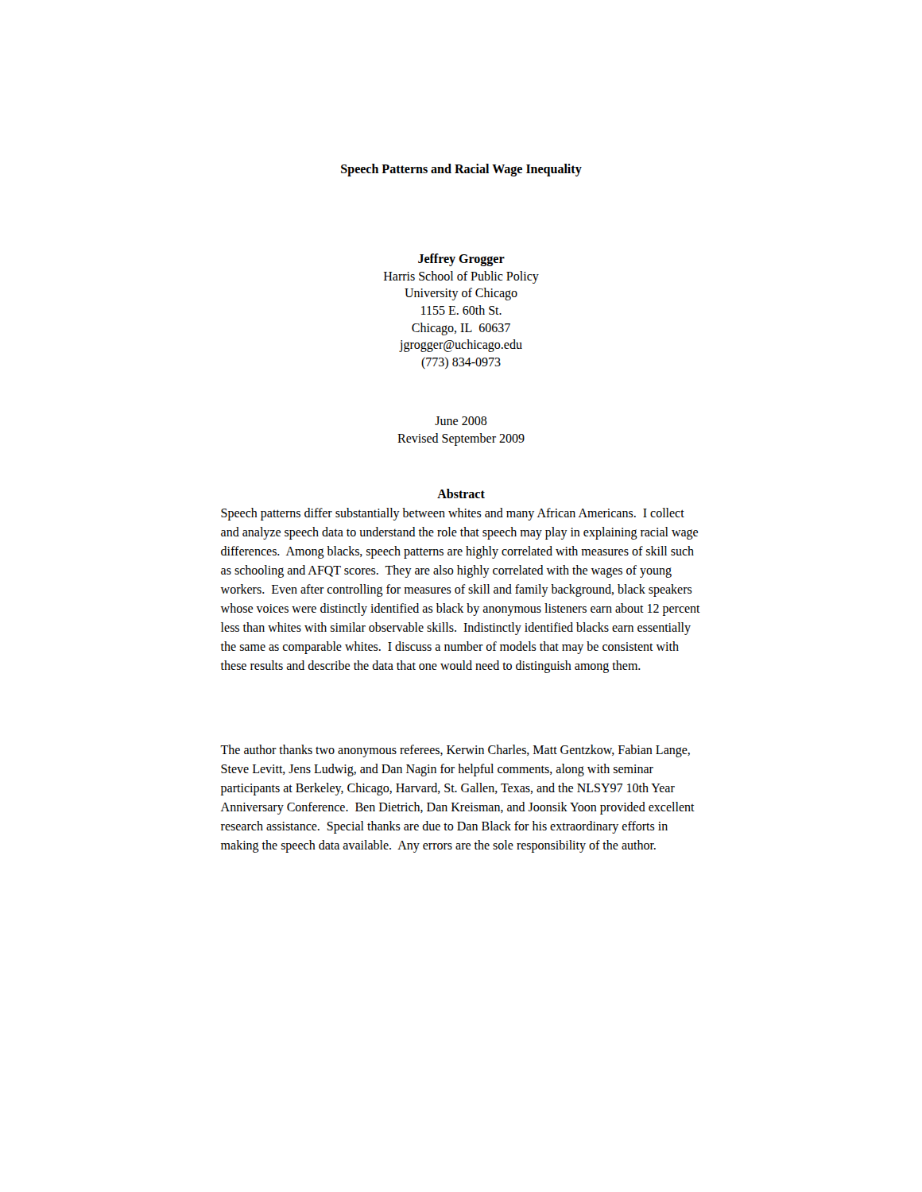Speech Patterns and Racial Wage Inequality
Jeffrey Grogger
Harris School of Public Policy
University of Chicago
1155 E. 60th St.
Chicago, IL 60637
jgrogger@uchicago.edu
(773) 834-0973
June 2008
Revised September 2009
Abstract
Speech patterns differ substantially between whites and many African Americans. I collect and analyze speech data to understand the role that speech may play in explaining racial wage differences. Among blacks, speech patterns are highly correlated with measures of skill such as schooling and AFQT scores. They are also highly correlated with the wages of young workers. Even after controlling for measures of skill and family background, black speakers whose voices were distinctly identified as black by anonymous listeners earn about 12 percent less than whites with similar observable skills. Indistinctly identified blacks earn essentially the same as comparable whites. I discuss a number of models that may be consistent with these results and describe the data that one would need to distinguish among them.
The author thanks two anonymous referees, Kerwin Charles, Matt Gentzkow, Fabian Lange, Steve Levitt, Jens Ludwig, and Dan Nagin for helpful comments, along with seminar participants at Berkeley, Chicago, Harvard, St. Gallen, Texas, and the NLSY97 10th Year Anniversary Conference. Ben Dietrich, Dan Kreisman, and Joonsik Yoon provided excellent research assistance. Special thanks are due to Dan Black for his extraordinary efforts in making the speech data available. Any errors are the sole responsibility of the author.